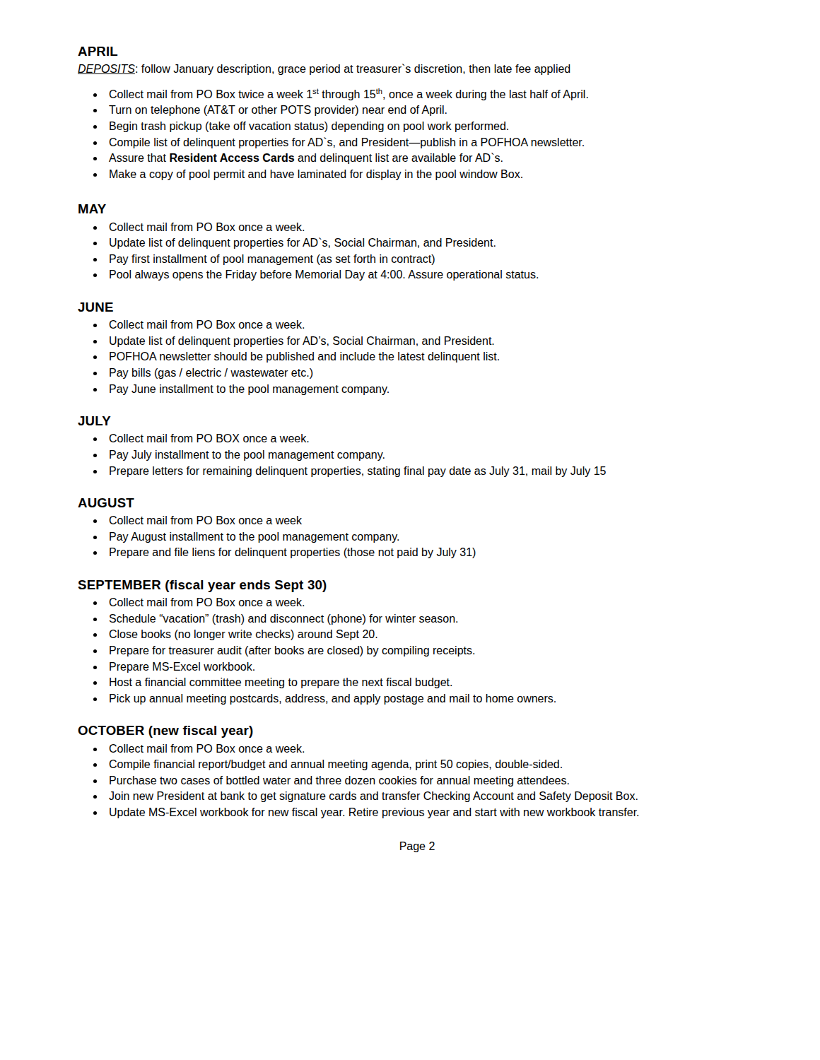APRIL
DEPOSITS: follow January description, grace period at treasurer`s discretion, then late fee applied
Collect mail from PO Box twice a week 1st through 15th, once a week during the last half of April.
Turn on telephone (AT&T or other POTS provider) near end of April.
Begin trash pickup (take off vacation status) depending on pool work performed.
Compile list of delinquent properties for AD`s, and President—publish in a POFHOA newsletter.
Assure that Resident Access Cards and delinquent list are available for AD`s.
Make a copy of pool permit and have laminated for display in the pool window Box.
MAY
Collect mail from PO Box once a week.
Update list of delinquent properties for AD`s, Social Chairman, and President.
Pay first installment of pool management (as set forth in contract)
Pool always opens the Friday before Memorial Day at 4:00. Assure operational status.
JUNE
Collect mail from PO Box once a week.
Update list of delinquent properties for AD’s, Social Chairman, and President.
POFHOA newsletter should be published and include the latest delinquent list.
Pay bills (gas / electric / wastewater etc.)
Pay June installment to the pool management company.
JULY
Collect mail from PO BOX once a week.
Pay July installment to the pool management company.
Prepare letters for remaining delinquent properties, stating final pay date as July 31, mail by July 15
AUGUST
Collect mail from PO Box once a week
Pay August installment to the pool management company.
Prepare and file liens for delinquent properties (those not paid by July 31)
SEPTEMBER (fiscal year ends Sept 30)
Collect mail from PO Box once a week.
Schedule “vacation” (trash) and disconnect (phone) for winter season.
Close books (no longer write checks) around Sept 20.
Prepare for treasurer audit (after books are closed) by compiling receipts.
Prepare MS-Excel workbook.
Host a financial committee meeting to prepare the next fiscal budget.
Pick up annual meeting postcards, address, and apply postage and mail to home owners.
OCTOBER (new fiscal year)
Collect mail from PO Box once a week.
Compile financial report/budget and annual meeting agenda, print 50 copies, double-sided.
Purchase two cases of bottled water and three dozen cookies for annual meeting attendees.
Join new President at bank to get signature cards and transfer Checking Account and Safety Deposit Box.
Update MS-Excel workbook for new fiscal year. Retire previous year and start with new workbook transfer.
Page 2